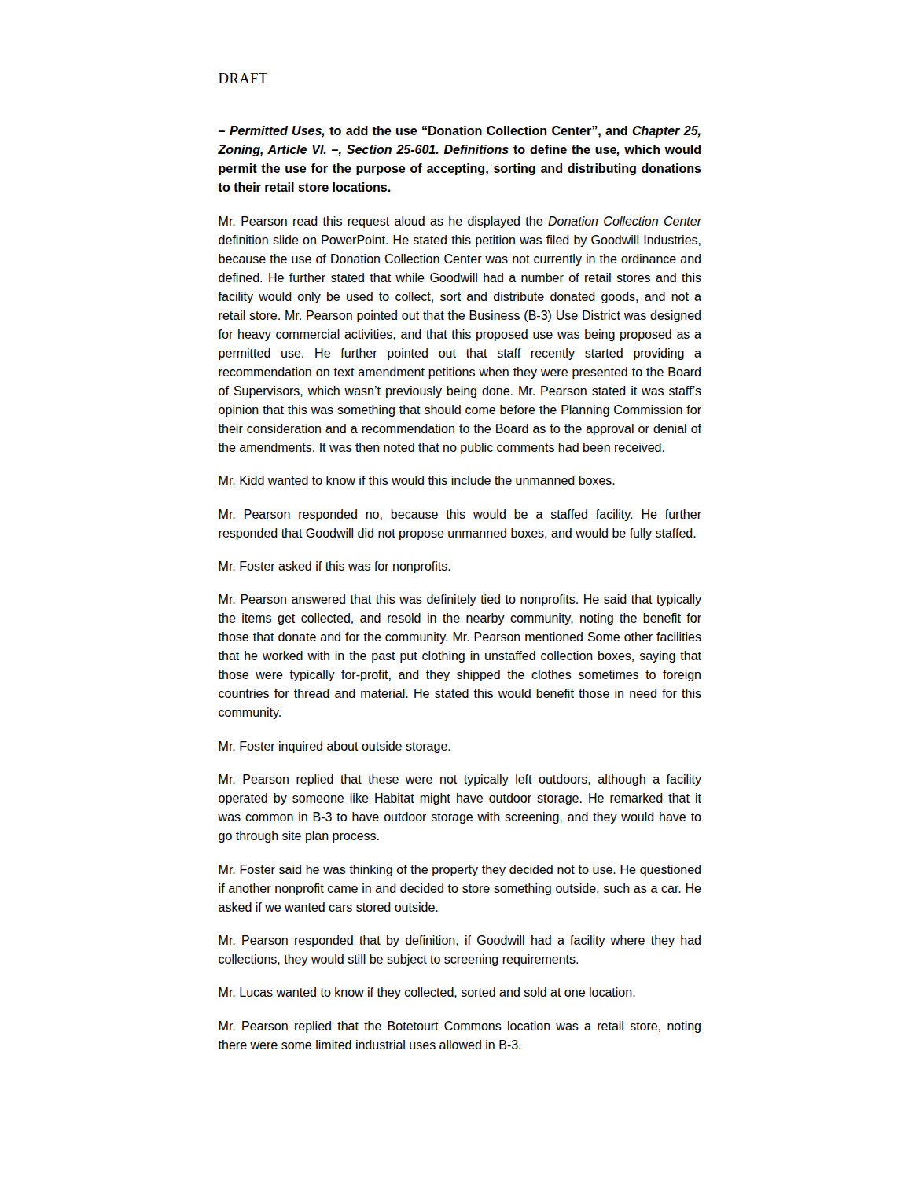DRAFT
– Permitted Uses, to add the use “Donation Collection Center”, and Chapter 25, Zoning, Article VI. –, Section 25-601. Definitions to define the use, which would permit the use for the purpose of accepting, sorting and distributing donations to their retail store locations.
Mr. Pearson read this request aloud as he displayed the Donation Collection Center definition slide on PowerPoint. He stated this petition was filed by Goodwill Industries, because the use of Donation Collection Center was not currently in the ordinance and defined. He further stated that while Goodwill had a number of retail stores and this facility would only be used to collect, sort and distribute donated goods, and not a retail store. Mr. Pearson pointed out that the Business (B-3) Use District was designed for heavy commercial activities, and that this proposed use was being proposed as a permitted use. He further pointed out that staff recently started providing a recommendation on text amendment petitions when they were presented to the Board of Supervisors, which wasn’t previously being done. Mr. Pearson stated it was staff’s opinion that this was something that should come before the Planning Commission for their consideration and a recommendation to the Board as to the approval or denial of the amendments. It was then noted that no public comments had been received.
Mr. Kidd wanted to know if this would this include the unmanned boxes.
Mr. Pearson responded no, because this would be a staffed facility. He further responded that Goodwill did not propose unmanned boxes, and would be fully staffed.
Mr. Foster asked if this was for nonprofits.
Mr. Pearson answered that this was definitely tied to nonprofits. He said that typically the items get collected, and resold in the nearby community, noting the benefit for those that donate and for the community. Mr. Pearson mentioned Some other facilities that he worked with in the past put clothing in unstaffed collection boxes, saying that those were typically for-profit, and they shipped the clothes sometimes to foreign countries for thread and material. He stated this would benefit those in need for this community.
Mr. Foster inquired about outside storage.
Mr. Pearson replied that these were not typically left outdoors, although a facility operated by someone like Habitat might have outdoor storage. He remarked that it was common in B-3 to have outdoor storage with screening, and they would have to go through site plan process.
Mr. Foster said he was thinking of the property they decided not to use. He questioned if another nonprofit came in and decided to store something outside, such as a car. He asked if we wanted cars stored outside.
Mr. Pearson responded that by definition, if Goodwill had a facility where they had collections, they would still be subject to screening requirements.
Mr. Lucas wanted to know if they collected, sorted and sold at one location.
Mr. Pearson replied that the Botetourt Commons location was a retail store, noting there were some limited industrial uses allowed in B-3.